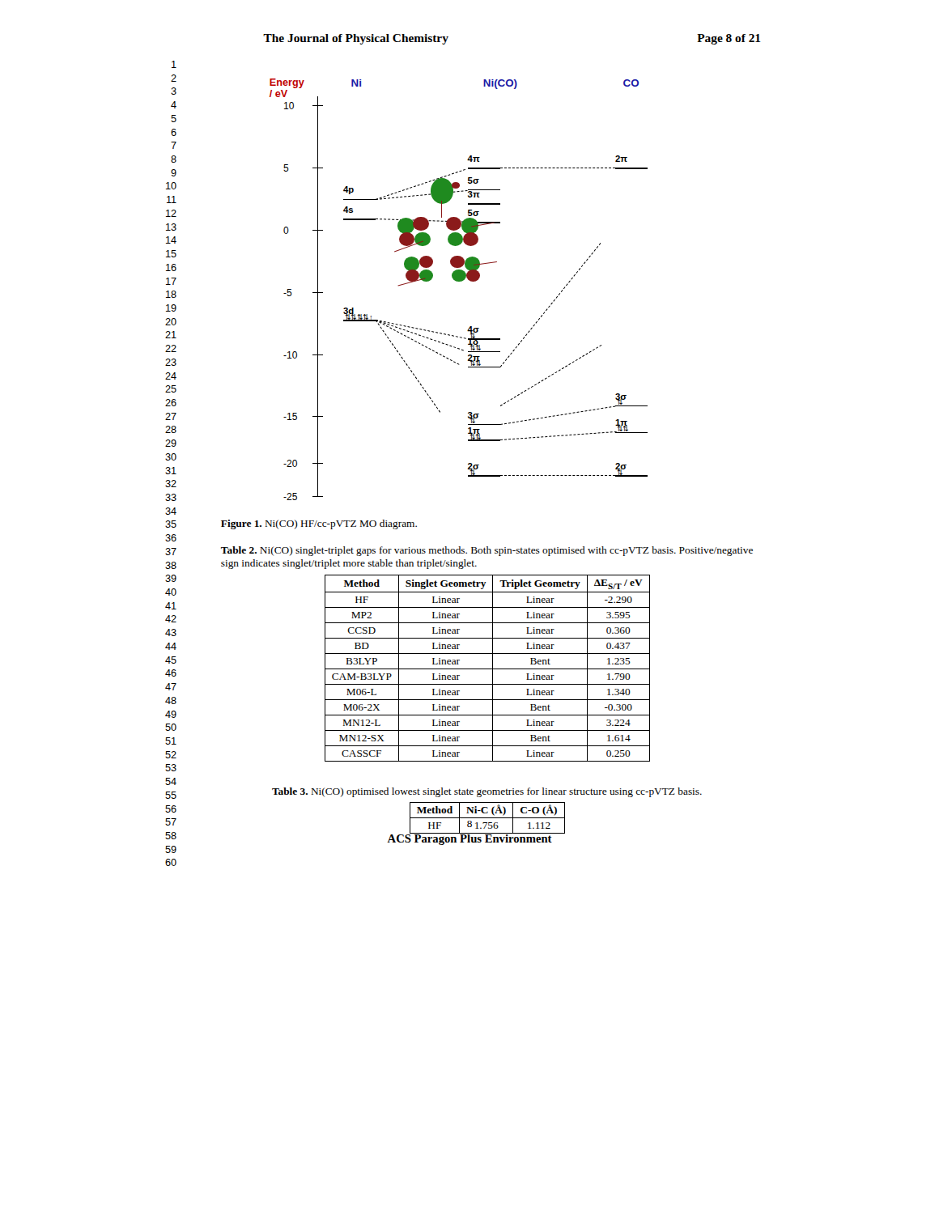The Journal of Physical Chemistry Page 8 of 21
1
2
3
4
5
6
7
8
9
10
11
12
13
14
15
16
17
18
19
20
21
22
23
24
25
26
27
28
29
30
31
32
33
34
35
36
37
38
39
40
41
42
43
44
45
46
47
48
49
50
51
52
53
54
55
56
57
58
59
60
Energy
/ eV
Ni
Ni(CO)
CO
10
5
0
-5
-10
-15
-20
-25
4p
4s
3d
⇅⇅⇅⇅↑
4π
5σ
3π
5σ
4σ
⇅
1δ
⇅⇅
2π
⇅⇅
3σ
⇅
1π
⇅⇅
2σ
⇅
2π
3σ
⇅
1π
⇅⇅
2σ
⇅
Figure 1. Ni(CO) HF/cc-pVTZ MO diagram.
Table 2. Ni(CO) singlet-triplet gaps for various methods. Both spin-states optimised with cc-pVTZ basis. Positive/negative sign indicates singlet/triplet more stable than triplet/singlet.
| Method | Singlet Geometry | Triplet Geometry | ΔE S/T / eV |
| --- | --- | --- | --- |
| HF | Linear | Linear | -2.290 |
| MP2 | Linear | Linear | 3.595 |
| CCSD | Linear | Linear | 0.360 |
| BD | Linear | Linear | 0.437 |
| B3LYP | Linear | Bent | 1.235 |
| CAM-B3LYP | Linear | Linear | 1.790 |
| M06-L | Linear | Linear | 1.340 |
| M06-2X | Linear | Bent | -0.300 |
| MN12-L | Linear | Linear | 3.224 |
| MN12-SX | Linear | Bent | 1.614 |
| CASSCF | Linear | Linear | 0.250 |
Table 3. Ni(CO) optimised lowest singlet state geometries for linear structure using cc-pVTZ basis.
| Method | Ni-C (Å) | C-O (Å) |
| --- | --- | --- |
| HF | 1.756 | 1.112 |
8
ACS Paragon Plus Environment